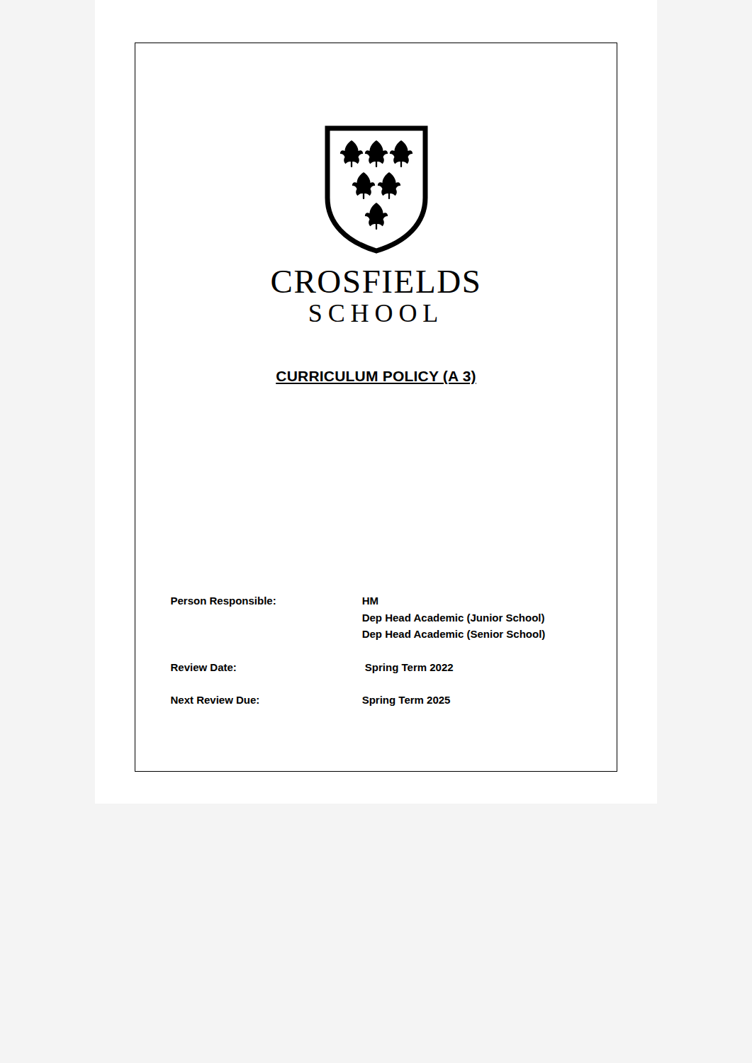CROSFIELDS SCHOOL
CURRICULUM POLICY (A 3)
| Person Responsible: | HM |
| | Dep Head Academic (Junior School) |
| | Dep Head Academic (Senior School) |
| Review Date: | Spring Term 2022 |
| Next Review Due: | Spring Term 2025 |